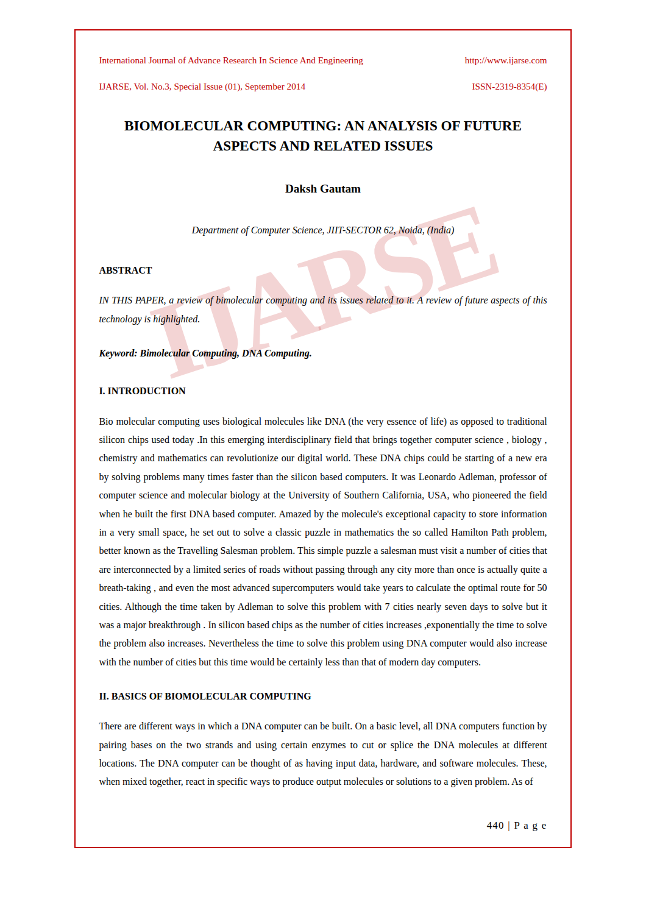IJARSE
International Journal of Advance Research In Science And Engineering http://www.ijarse.com
IJARSE, Vol. No.3, Special Issue (01), September 2014 ISSN-2319-8354(E)
BIOMOLECULAR COMPUTING: AN ANALYSIS OF FUTURE ASPECTS AND RELATED ISSUES
Daksh Gautam
Department of Computer Science, JIIT-SECTOR 62, Noida, (India)
ABSTRACT
IN THIS PAPER, a review of bimolecular computing and its issues related to it. A review of future aspects of this technology is highlighted.
Keyword: Bimolecular Computing, DNA Computing.
I. INTRODUCTION
Bio molecular computing uses biological molecules like DNA (the very essence of life) as opposed to traditional silicon chips used today .In this emerging interdisciplinary field that brings together computer science , biology , chemistry and mathematics can revolutionize our digital world. These DNA chips could be starting of a new era by solving problems many times faster than the silicon based computers. It was Leonardo Adleman, professor of computer science and molecular biology at the University of Southern California, USA, who pioneered the field when he built the first DNA based computer. Amazed by the molecule's exceptional capacity to store information in a very small space, he set out to solve a classic puzzle in mathematics the so called Hamilton Path problem, better known as the Travelling Salesman problem. This simple puzzle a salesman must visit a number of cities that are interconnected by a limited series of roads without passing through any city more than once is actually quite a breath-taking , and even the most advanced supercomputers would take years to calculate the optimal route for 50 cities. Although the time taken by Adleman to solve this problem with 7 cities nearly seven days to solve but it was a major breakthrough . In silicon based chips as the number of cities increases ,exponentially the time to solve the problem also increases. Nevertheless the time to solve this problem using DNA computer would also increase with the number of cities but this time would be certainly less than that of modern day computers.
II. BASICS OF BIOMOLECULAR COMPUTING
There are different ways in which a DNA computer can be built. On a basic level, all DNA computers function by pairing bases on the two strands and using certain enzymes to cut or splice the DNA molecules at different locations. The DNA computer can be thought of as having input data, hardware, and software molecules. These, when mixed together, react in specific ways to produce output molecules or solutions to a given problem. As of
440 | P a g e